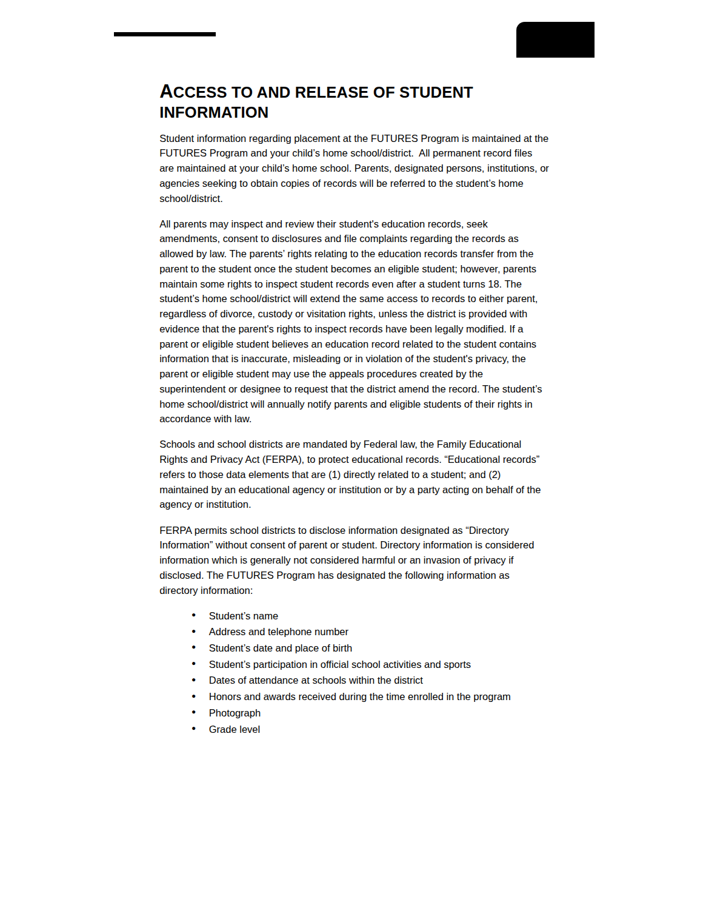ACCESS TO AND RELEASE OF STUDENT INFORMATION
Student information regarding placement at the FUTURES Program is maintained at the FUTURES Program and your child’s home school/district. All permanent record files are maintained at your child’s home school. Parents, designated persons, institutions, or agencies seeking to obtain copies of records will be referred to the student’s home school/district.
All parents may inspect and review their student's education records, seek amendments, consent to disclosures and file complaints regarding the records as allowed by law. The parents’ rights relating to the education records transfer from the parent to the student once the student becomes an eligible student; however, parents maintain some rights to inspect student records even after a student turns 18. The student’s home school/district will extend the same access to records to either parent, regardless of divorce, custody or visitation rights, unless the district is provided with evidence that the parent's rights to inspect records have been legally modified. If a parent or eligible student believes an education record related to the student contains information that is inaccurate, misleading or in violation of the student's privacy, the parent or eligible student may use the appeals procedures created by the superintendent or designee to request that the district amend the record. The student’s home school/district will annually notify parents and eligible students of their rights in accordance with law.
Schools and school districts are mandated by Federal law, the Family Educational Rights and Privacy Act (FERPA), to protect educational records. “Educational records” refers to those data elements that are (1) directly related to a student; and (2) maintained by an educational agency or institution or by a party acting on behalf of the agency or institution.
FERPA permits school districts to disclose information designated as “Directory Information” without consent of parent or student. Directory information is considered information which is generally not considered harmful or an invasion of privacy if disclosed. The FUTURES Program has designated the following information as directory information:
Student’s name
Address and telephone number
Student’s date and place of birth
Student’s participation in official school activities and sports
Dates of attendance at schools within the district
Honors and awards received during the time enrolled in the program
Photograph
Grade level